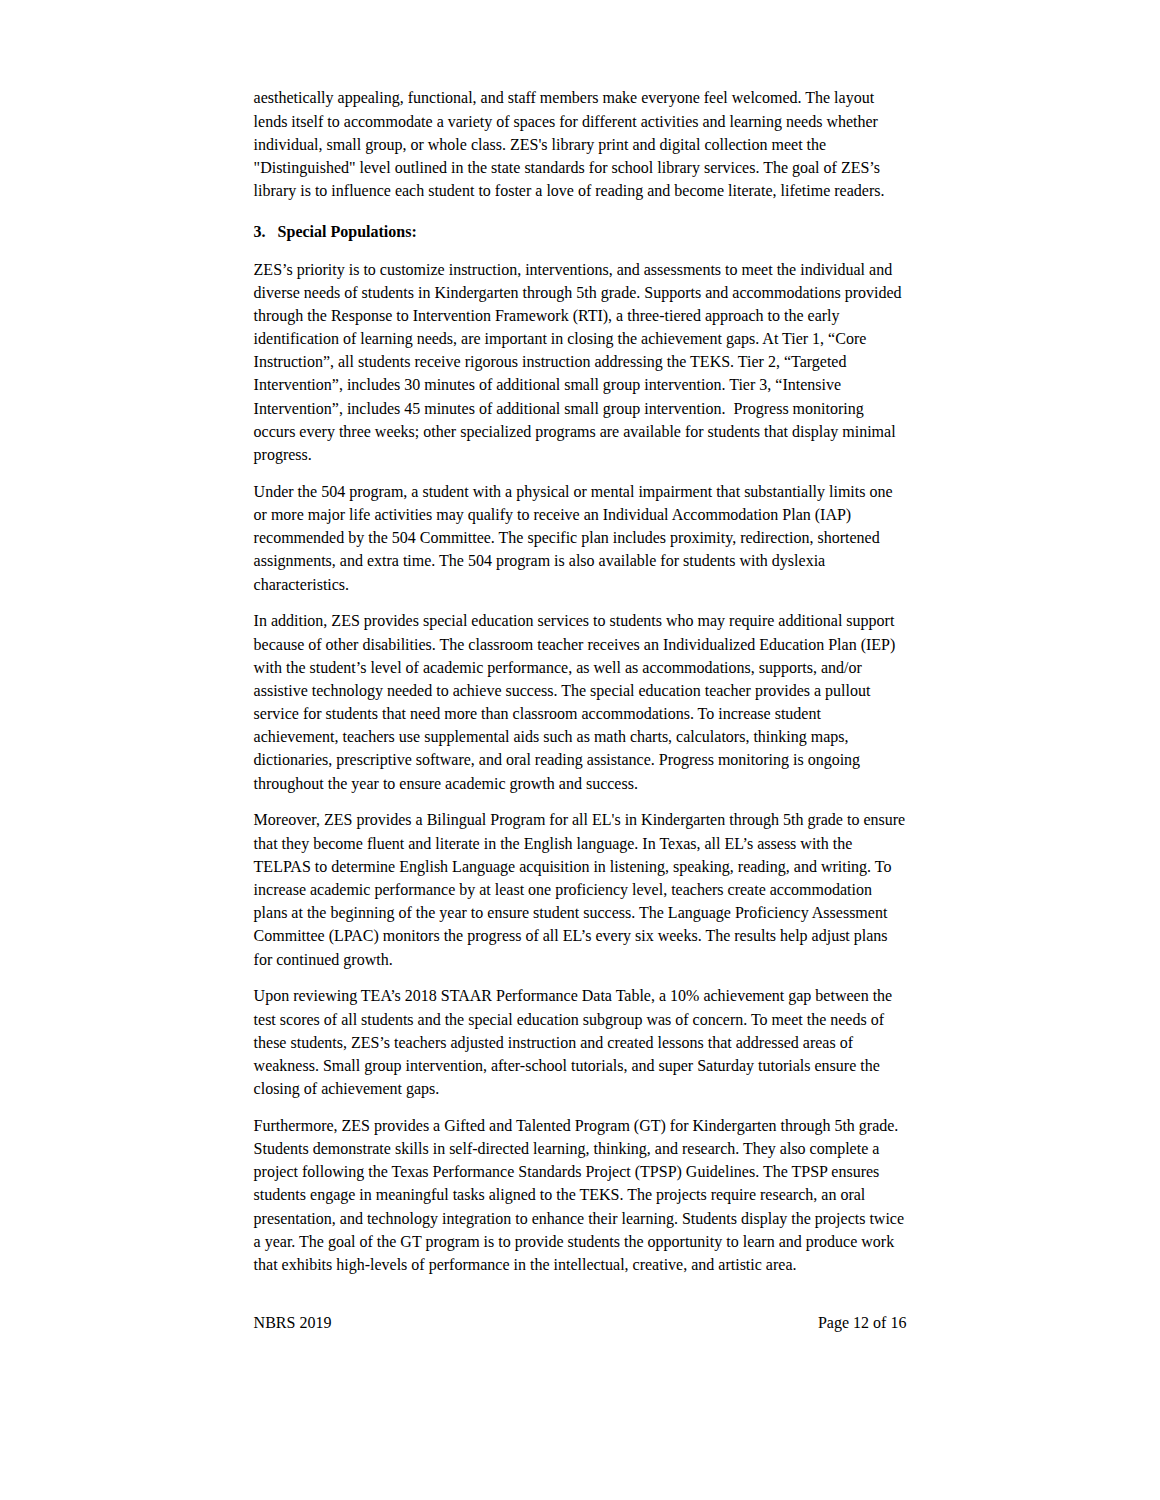aesthetically appealing, functional, and staff members make everyone feel welcomed. The layout lends itself to accommodate a variety of spaces for different activities and learning needs whether individual, small group, or whole class. ZES's library print and digital collection meet the "Distinguished" level outlined in the state standards for school library services. The goal of ZES’s library is to influence each student to foster a love of reading and become literate, lifetime readers.
3. Special Populations:
ZES’s priority is to customize instruction, interventions, and assessments to meet the individual and diverse needs of students in Kindergarten through 5th grade. Supports and accommodations provided through the Response to Intervention Framework (RTI), a three-tiered approach to the early identification of learning needs, are important in closing the achievement gaps. At Tier 1, “Core Instruction”, all students receive rigorous instruction addressing the TEKS. Tier 2, “Targeted Intervention”, includes 30 minutes of additional small group intervention. Tier 3, “Intensive Intervention”, includes 45 minutes of additional small group intervention. Progress monitoring occurs every three weeks; other specialized programs are available for students that display minimal progress.
Under the 504 program, a student with a physical or mental impairment that substantially limits one or more major life activities may qualify to receive an Individual Accommodation Plan (IAP) recommended by the 504 Committee. The specific plan includes proximity, redirection, shortened assignments, and extra time. The 504 program is also available for students with dyslexia characteristics.
In addition, ZES provides special education services to students who may require additional support because of other disabilities. The classroom teacher receives an Individualized Education Plan (IEP) with the student’s level of academic performance, as well as accommodations, supports, and/or assistive technology needed to achieve success. The special education teacher provides a pullout service for students that need more than classroom accommodations. To increase student achievement, teachers use supplemental aids such as math charts, calculators, thinking maps, dictionaries, prescriptive software, and oral reading assistance. Progress monitoring is ongoing throughout the year to ensure academic growth and success.
Moreover, ZES provides a Bilingual Program for all EL's in Kindergarten through 5th grade to ensure that they become fluent and literate in the English language. In Texas, all EL’s assess with the TELPAS to determine English Language acquisition in listening, speaking, reading, and writing. To increase academic performance by at least one proficiency level, teachers create accommodation plans at the beginning of the year to ensure student success. The Language Proficiency Assessment Committee (LPAC) monitors the progress of all EL’s every six weeks. The results help adjust plans for continued growth.
Upon reviewing TEA’s 2018 STAAR Performance Data Table, a 10% achievement gap between the test scores of all students and the special education subgroup was of concern. To meet the needs of these students, ZES’s teachers adjusted instruction and created lessons that addressed areas of weakness. Small group intervention, after-school tutorials, and super Saturday tutorials ensure the closing of achievement gaps.
Furthermore, ZES provides a Gifted and Talented Program (GT) for Kindergarten through 5th grade. Students demonstrate skills in self-directed learning, thinking, and research. They also complete a project following the Texas Performance Standards Project (TPSP) Guidelines. The TPSP ensures students engage in meaningful tasks aligned to the TEKS. The projects require research, an oral presentation, and technology integration to enhance their learning. Students display the projects twice a year. The goal of the GT program is to provide students the opportunity to learn and produce work that exhibits high-levels of performance in the intellectual, creative, and artistic area.
NBRS 2019 Page 12 of 16